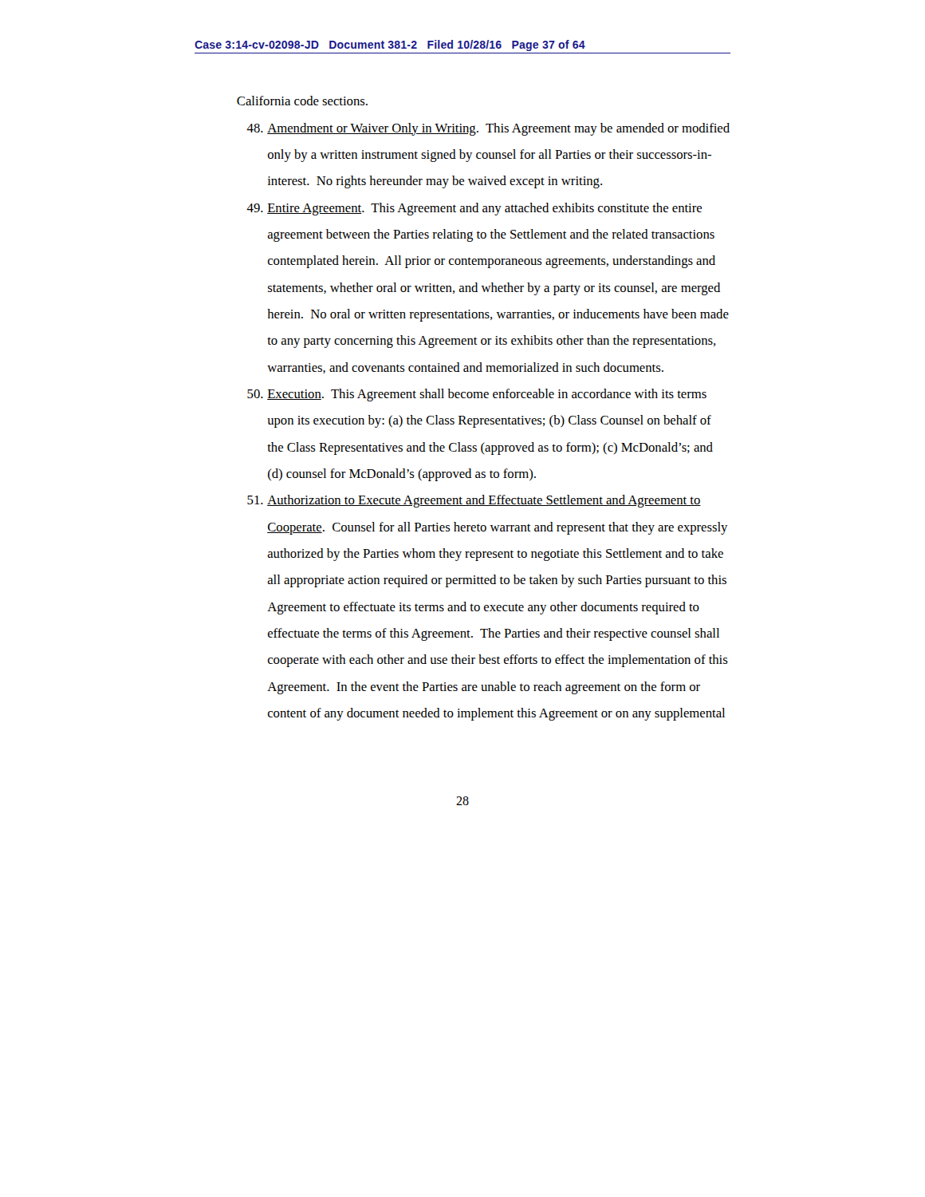Case 3:14-cv-02098-JD Document 381-2 Filed 10/28/16 Page 37 of 64
California code sections.
48. Amendment or Waiver Only in Writing. This Agreement may be amended or modified only by a written instrument signed by counsel for all Parties or their successors-in-interest. No rights hereunder may be waived except in writing.
49. Entire Agreement. This Agreement and any attached exhibits constitute the entire agreement between the Parties relating to the Settlement and the related transactions contemplated herein. All prior or contemporaneous agreements, understandings and statements, whether oral or written, and whether by a party or its counsel, are merged herein. No oral or written representations, warranties, or inducements have been made to any party concerning this Agreement or its exhibits other than the representations, warranties, and covenants contained and memorialized in such documents.
50. Execution. This Agreement shall become enforceable in accordance with its terms upon its execution by: (a) the Class Representatives; (b) Class Counsel on behalf of the Class Representatives and the Class (approved as to form); (c) McDonald’s; and (d) counsel for McDonald’s (approved as to form).
51. Authorization to Execute Agreement and Effectuate Settlement and Agreement to Cooperate. Counsel for all Parties hereto warrant and represent that they are expressly authorized by the Parties whom they represent to negotiate this Settlement and to take all appropriate action required or permitted to be taken by such Parties pursuant to this Agreement to effectuate its terms and to execute any other documents required to effectuate the terms of this Agreement. The Parties and their respective counsel shall cooperate with each other and use their best efforts to effect the implementation of this Agreement. In the event the Parties are unable to reach agreement on the form or content of any document needed to implement this Agreement or on any supplemental
28